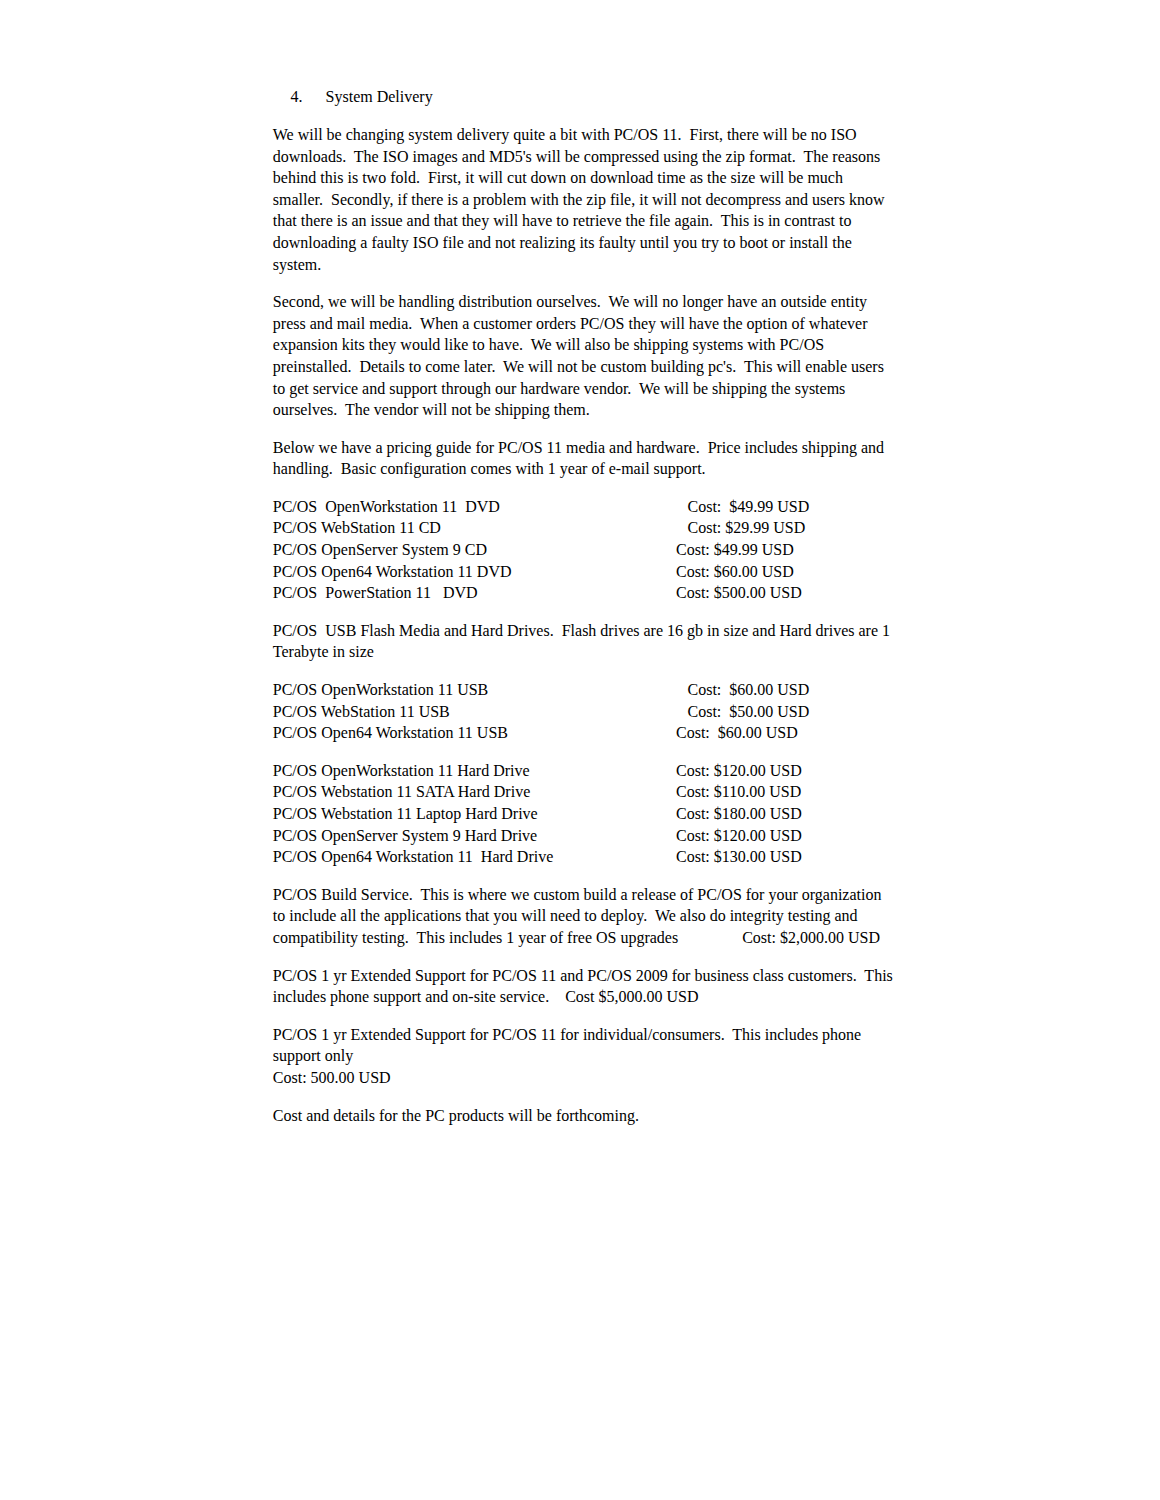System Delivery
We will be changing system delivery quite a bit with PC/OS 11. First, there will be no ISO downloads. The ISO images and MD5's will be compressed using the zip format. The reasons behind this is two fold. First, it will cut down on download time as the size will be much smaller. Secondly, if there is a problem with the zip file, it will not decompress and users know that there is an issue and that they will have to retrieve the file again. This is in contrast to downloading a faulty ISO file and not realizing its faulty until you try to boot or install the system.
Second, we will be handling distribution ourselves. We will no longer have an outside entity press and mail media. When a customer orders PC/OS they will have the option of whatever expansion kits they would like to have. We will also be shipping systems with PC/OS preinstalled. Details to come later. We will not be custom building pc's. This will enable users to get service and support through our hardware vendor. We will be shipping the systems ourselves. The vendor will not be shipping them.
Below we have a pricing guide for PC/OS 11 media and hardware. Price includes shipping and handling. Basic configuration comes with 1 year of e-mail support.
| PC/OS OpenWorkstation 11 DVD | Cost: $49.99 USD |
| PC/OS WebStation 11 CD | Cost: $29.99 USD |
| PC/OS OpenServer System 9 CD | Cost: $49.99 USD |
| PC/OS Open64 Workstation 11 DVD | Cost: $60.00 USD |
| PC/OS PowerStation 11 DVD | Cost: $500.00 USD |
PC/OS USB Flash Media and Hard Drives. Flash drives are 16 gb in size and Hard drives are 1 Terabyte in size
| PC/OS OpenWorkstation 11 USB | Cost: $60.00 USD |
| PC/OS WebStation 11 USB | Cost: $50.00 USD |
| PC/OS Open64 Workstation 11 USB | Cost: $60.00 USD |
| PC/OS OpenWorkstation 11 Hard Drive | Cost: $120.00 USD |
| PC/OS Webstation 11 SATA Hard Drive | Cost: $110.00 USD |
| PC/OS Webstation 11 Laptop Hard Drive | Cost: $180.00 USD |
| PC/OS OpenServer System 9 Hard Drive | Cost: $120.00 USD |
| PC/OS Open64 Workstation 11 Hard Drive | Cost: $130.00 USD |
PC/OS Build Service. This is where we custom build a release of PC/OS for your organization to include all the applications that you will need to deploy. We also do integrity testing and compatibility testing. This includes 1 year of free OS upgrades Cost: $2,000.00 USD
PC/OS 1 yr Extended Support for PC/OS 11 and PC/OS 2009 for business class customers. This includes phone support and on-site service. Cost $5,000.00 USD
PC/OS 1 yr Extended Support for PC/OS 11 for individual/consumers. This includes phone support only
Cost: 500.00 USD
Cost and details for the PC products will be forthcoming.